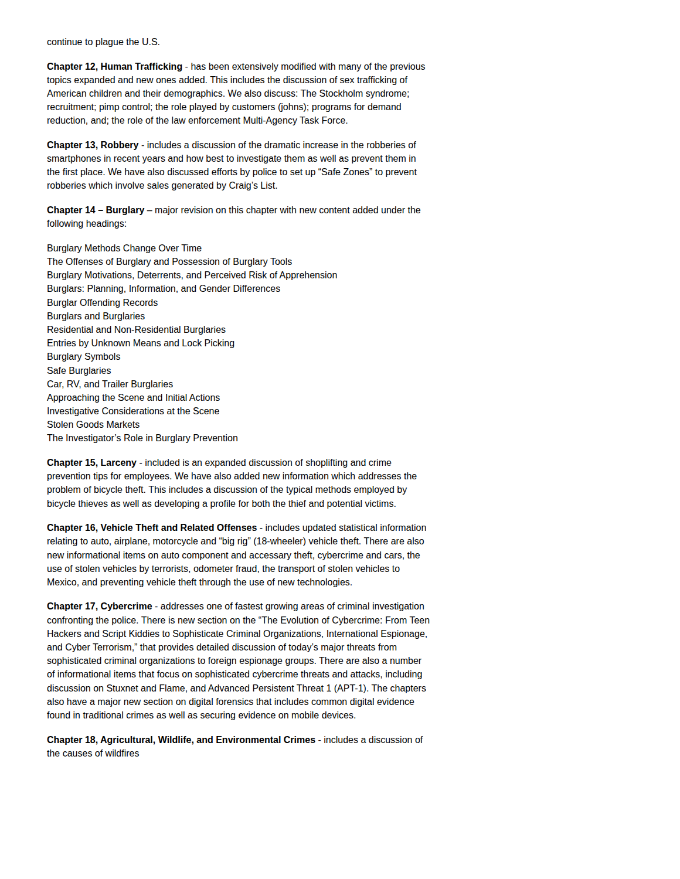continue to plague the U.S.
Chapter 12, Human Trafficking - has been extensively modified with many of the previous topics expanded and new ones added. This includes the discussion of sex trafficking of American children and their demographics. We also discuss: The Stockholm syndrome; recruitment; pimp control; the role played by customers (johns); programs for demand reduction, and; the role of the law enforcement Multi-Agency Task Force.
Chapter 13, Robbery - includes a discussion of the dramatic increase in the robberies of smartphones in recent years and how best to investigate them as well as prevent them in the first place. We have also discussed efforts by police to set up “Safe Zones” to prevent robberies which involve sales generated by Craig’s List.
Chapter 14 – Burglary – major revision on this chapter with new content added under the following headings:
Burglary Methods Change Over Time
The Offenses of Burglary and Possession of Burglary Tools
Burglary Motivations, Deterrents, and Perceived Risk of Apprehension
Burglars: Planning, Information, and Gender Differences
Burglar Offending Records
Burglars and Burglaries
Residential and Non-Residential Burglaries
Entries by Unknown Means and Lock Picking
Burglary Symbols
Safe Burglaries
Car, RV, and Trailer Burglaries
Approaching the Scene and Initial Actions
Investigative Considerations at the Scene
Stolen Goods Markets
The Investigator’s Role in Burglary Prevention
Chapter 15, Larceny - included is an expanded discussion of shoplifting and crime prevention tips for employees. We have also added new information which addresses the problem of bicycle theft. This includes a discussion of the typical methods employed by bicycle thieves as well as developing a profile for both the thief and potential victims.
Chapter 16, Vehicle Theft and Related Offenses - includes updated statistical information relating to auto, airplane, motorcycle and “big rig” (18-wheeler) vehicle theft. There are also new informational items on auto component and accessary theft, cybercrime and cars, the use of stolen vehicles by terrorists, odometer fraud, the transport of stolen vehicles to Mexico, and preventing vehicle theft through the use of new technologies.
Chapter 17, Cybercrime - addresses one of fastest growing areas of criminal investigation confronting the police. There is new section on the “The Evolution of Cybercrime: From Teen Hackers and Script Kiddies to Sophisticate Criminal Organizations, International Espionage, and Cyber Terrorism,” that provides detailed discussion of today’s major threats from sophisticated criminal organizations to foreign espionage groups. There are also a number of informational items that focus on sophisticated cybercrime threats and attacks, including discussion on Stuxnet and Flame, and Advanced Persistent Threat 1 (APT-1). The chapters also have a major new section on digital forensics that includes common digital evidence found in traditional crimes as well as securing evidence on mobile devices.
Chapter 18, Agricultural, Wildlife, and Environmental Crimes - includes a discussion of the causes of wildfires